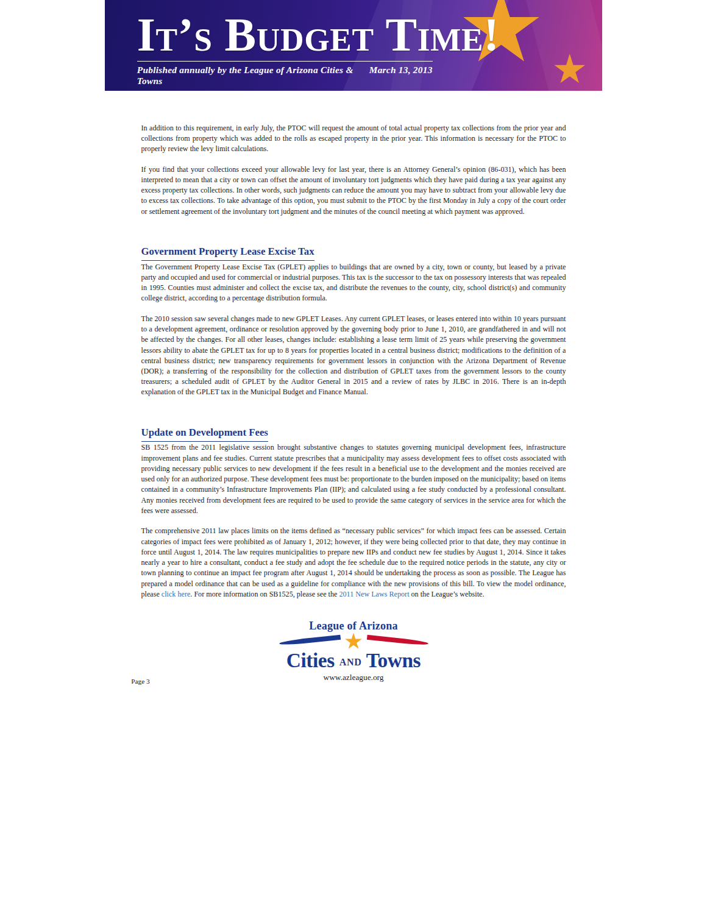IT’S BUDGET TIME!
Published annually by the League of Arizona Cities & Towns March 13, 2013
In addition to this requirement, in early July, the PTOC will request the amount of total actual property tax collections from the prior year and collections from property which was added to the rolls as escaped property in the prior year. This information is necessary for the PTOC to properly review the levy limit calculations.
If you find that your collections exceed your allowable levy for last year, there is an Attorney General’s opinion (86-031), which has been interpreted to mean that a city or town can offset the amount of involuntary tort judgments which they have paid during a tax year against any excess property tax collections. In other words, such judgments can reduce the amount you may have to subtract from your allowable levy due to excess tax collections. To take advantage of this option, you must submit to the PTOC by the first Monday in July a copy of the court order or settlement agreement of the involuntary tort judgment and the minutes of the council meeting at which payment was approved.
Government Property Lease Excise Tax
The Government Property Lease Excise Tax (GPLET) applies to buildings that are owned by a city, town or county, but leased by a private party and occupied and used for commercial or industrial purposes. This tax is the successor to the tax on possessory interests that was repealed in 1995. Counties must administer and collect the excise tax, and distribute the revenues to the county, city, school district(s) and community college district, according to a percentage distribution formula.
The 2010 session saw several changes made to new GPLET Leases. Any current GPLET leases, or leases entered into within 10 years pursuant to a development agreement, ordinance or resolution approved by the governing body prior to June 1, 2010, are grandfathered in and will not be affected by the changes. For all other leases, changes include: establishing a lease term limit of 25 years while preserving the government lessors ability to abate the GPLET tax for up to 8 years for properties located in a central business district; modifications to the definition of a central business district; new transparency requirements for government lessors in conjunction with the Arizona Department of Revenue (DOR); a transferring of the responsibility for the collection and distribution of GPLET taxes from the government lessors to the county treasurers; a scheduled audit of GPLET by the Auditor General in 2015 and a review of rates by JLBC in 2016. There is an in-depth explanation of the GPLET tax in the Municipal Budget and Finance Manual.
Update on Development Fees
SB 1525 from the 2011 legislative session brought substantive changes to statutes governing municipal development fees, infrastructure improvement plans and fee studies. Current statute prescribes that a municipality may assess development fees to offset costs associated with providing necessary public services to new development if the fees result in a beneficial use to the development and the monies received are used only for an authorized purpose. These development fees must be: proportionate to the burden imposed on the municipality; based on items contained in a community’s Infrastructure Improvements Plan (IIP); and calculated using a fee study conducted by a professional consultant. Any monies received from development fees are required to be used to provide the same category of services in the service area for which the fees were assessed.
The comprehensive 2011 law places limits on the items defined as “necessary public services” for which impact fees can be assessed. Certain categories of impact fees were prohibited as of January 1, 2012; however, if they were being collected prior to that date, they may continue in force until August 1, 2014. The law requires municipalities to prepare new IIPs and conduct new fee studies by August 1, 2014. Since it takes nearly a year to hire a consultant, conduct a fee study and adopt the fee schedule due to the required notice periods in the statute, any city or town planning to continue an impact fee program after August 1, 2014 should be undertaking the process as soon as possible. The League has prepared a model ordinance that can be used as a guideline for compliance with the new provisions of this bill. To view the model ordinance, please click here. For more information on SB1525, please see the 2011 New Laws Report on the League’s website.
League of Arizona
Cities AND Towns
www.azleague.org
Page 3